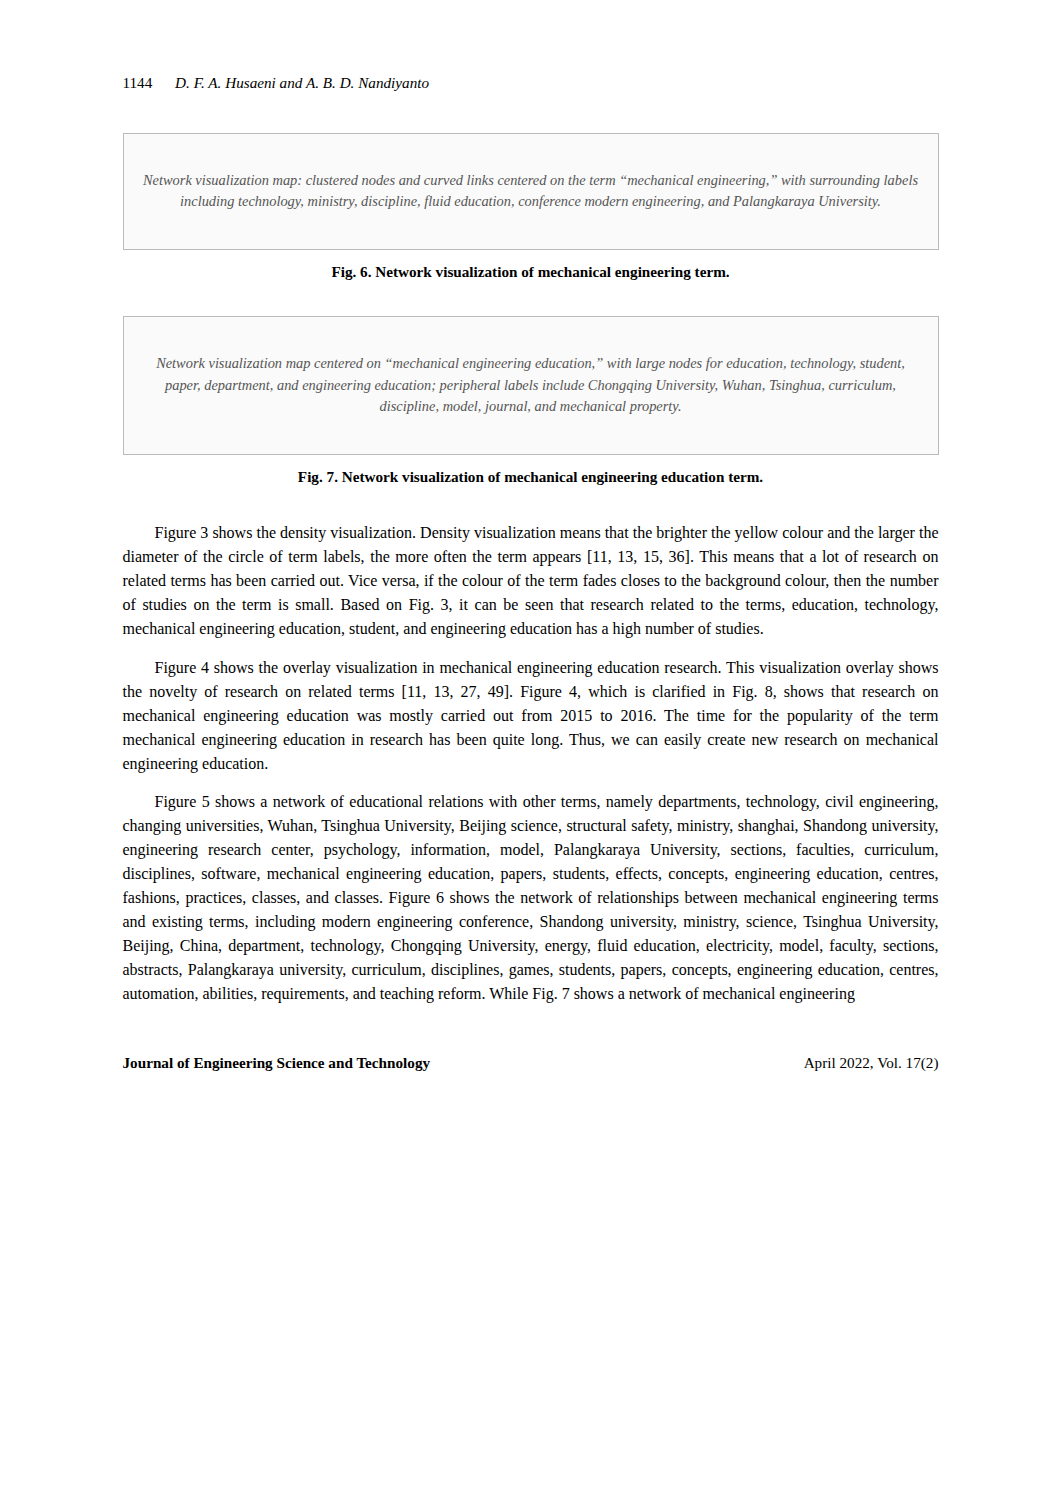1144 D. F. A. Husaeni and A. B. D. Nandiyanto
Network visualization map: clustered nodes and curved links centered on the term “mechanical engineering,” with surrounding labels including technology, ministry, discipline, fluid education, conference modern engineering, and Palangkaraya University.
Fig. 6. Network visualization of mechanical engineering term.
Network visualization map centered on “mechanical engineering education,” with large nodes for education, technology, student, paper, department, and engineering education; peripheral labels include Chongqing University, Wuhan, Tsinghua, curriculum, discipline, model, journal, and mechanical property.
Fig. 7. Network visualization of mechanical engineering education term.
Figure 3 shows the density visualization. Density visualization means that the brighter the yellow colour and the larger the diameter of the circle of term labels, the more often the term appears [11, 13, 15, 36]. This means that a lot of research on related terms has been carried out. Vice versa, if the colour of the term fades closes to the background colour, then the number of studies on the term is small. Based on Fig. 3, it can be seen that research related to the terms, education, technology, mechanical engineering education, student, and engineering education has a high number of studies.
Figure 4 shows the overlay visualization in mechanical engineering education research. This visualization overlay shows the novelty of research on related terms [11, 13, 27, 49]. Figure 4, which is clarified in Fig. 8, shows that research on mechanical engineering education was mostly carried out from 2015 to 2016. The time for the popularity of the term mechanical engineering education in research has been quite long. Thus, we can easily create new research on mechanical engineering education.
Figure 5 shows a network of educational relations with other terms, namely departments, technology, civil engineering, changing universities, Wuhan, Tsinghua University, Beijing science, structural safety, ministry, shanghai, Shandong university, engineering research center, psychology, information, model, Palangkaraya University, sections, faculties, curriculum, disciplines, software, mechanical engineering education, papers, students, effects, concepts, engineering education, centres, fashions, practices, classes, and classes. Figure 6 shows the network of relationships between mechanical engineering terms and existing terms, including modern engineering conference, Shandong university, ministry, science, Tsinghua University, Beijing, China, department, technology, Chongqing University, energy, fluid education, electricity, model, faculty, sections, abstracts, Palangkaraya university, curriculum, disciplines, games, students, papers, concepts, engineering education, centres, automation, abilities, requirements, and teaching reform. While Fig. 7 shows a network of mechanical engineering
Journal of Engineering Science and Technology April 2022, Vol. 17(2)